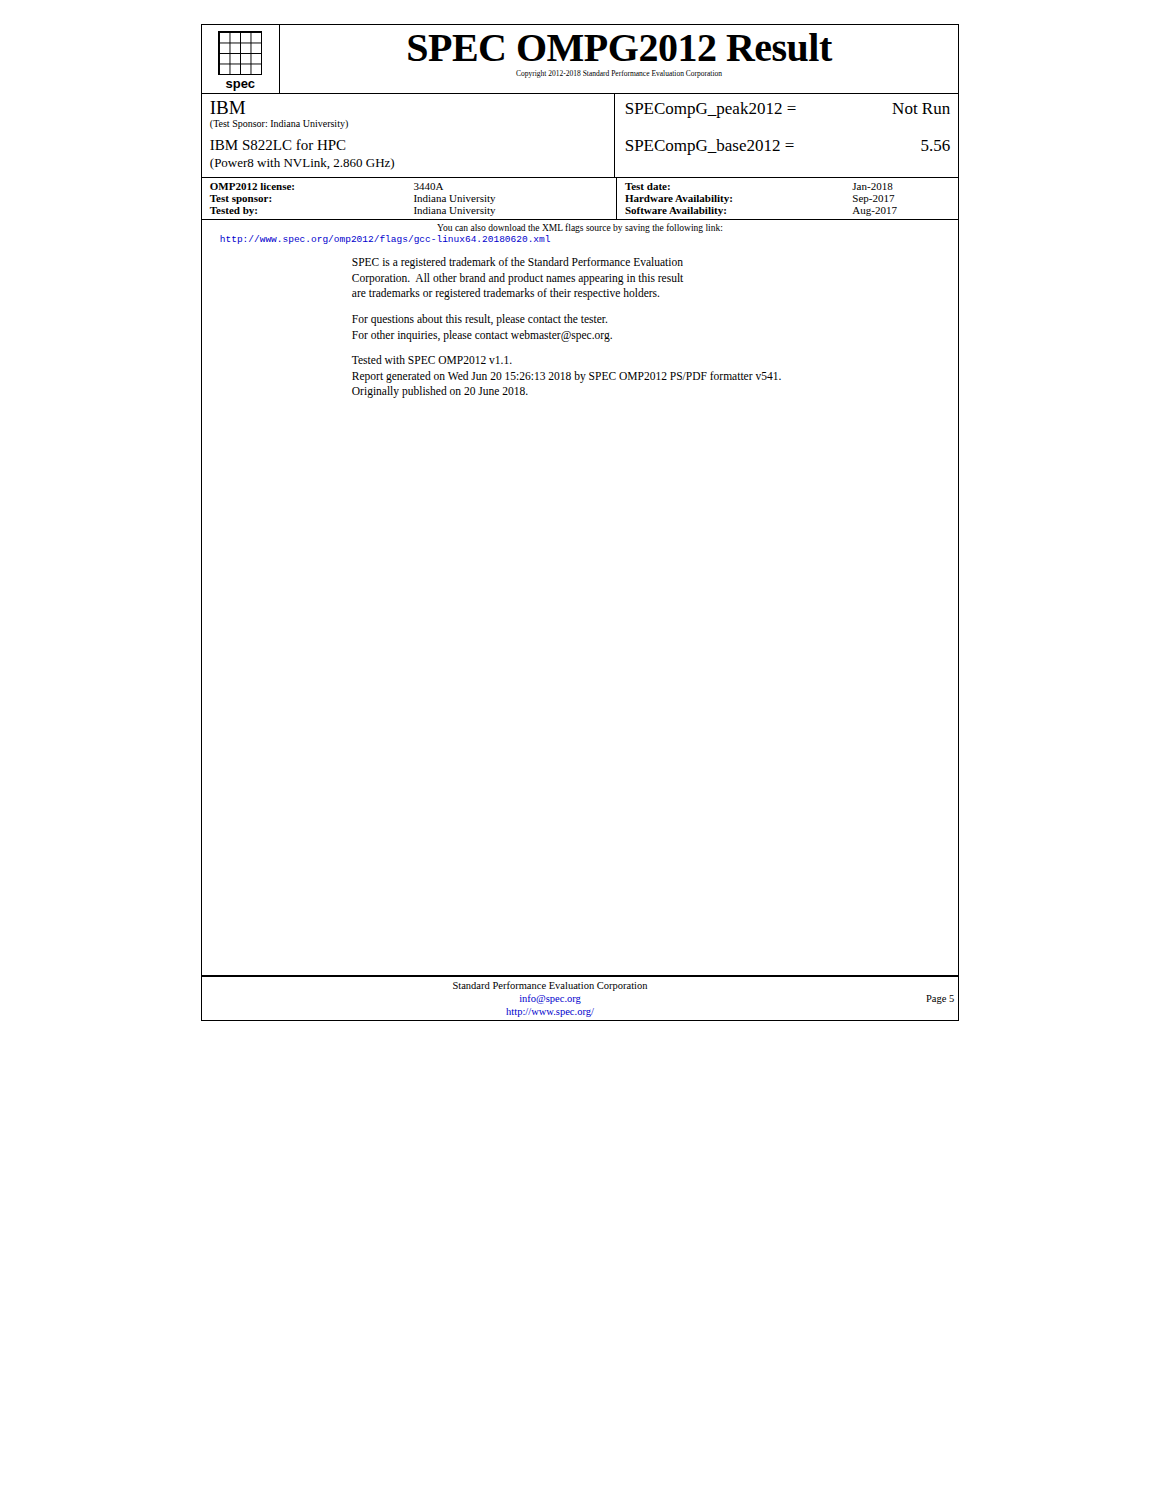spec
SPEC OMPG2012 Result
Copyright 2012-2018 Standard Performance Evaluation Corporation
IBM
(Test Sponsor: Indiana University)
IBM S822LC for HPC
(Power8 with NVLink, 2.860 GHz)
SPECompG_peak2012 = Not Run
SPECompG_base2012 = 5.56
| OMP2012 license: | 3440A |
| Test sponsor: | Indiana University |
| Tested by: | Indiana University |
| Test date: | Jan-2018 |
| Hardware Availability: | Sep-2017 |
| Software Availability: | Aug-2017 |
You can also download the XML flags source by saving the following link:
http://www.spec.org/omp2012/flags/gcc-linux64.20180620.xml
SPEC is a registered trademark of the Standard Performance Evaluation
Corporation. All other brand and product names appearing in this result
are trademarks or registered trademarks of their respective holders.
For questions about this result, please contact the tester.
For other inquiries, please contact webmaster@spec.org.
Tested with SPEC OMP2012 v1.1.
Report generated on Wed Jun 20 15:26:13 2018 by SPEC OMP2012 PS/PDF formatter v541.
Originally published on 20 June 2018.
Standard Performance Evaluation Corporation
info@spec.org
http://www.spec.org/
Page 5